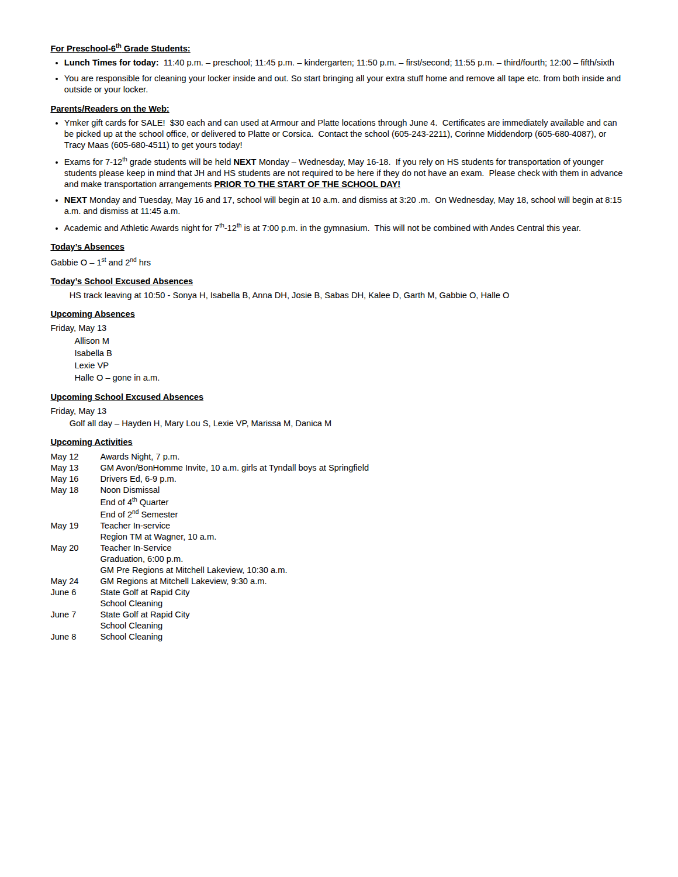For Preschool-6th Grade Students:
Lunch Times for today: 11:40 p.m. – preschool; 11:45 p.m. – kindergarten; 11:50 p.m. – first/second; 11:55 p.m. – third/fourth; 12:00 – fifth/sixth
You are responsible for cleaning your locker inside and out. So start bringing all your extra stuff home and remove all tape etc. from both inside and outside or your locker.
Parents/Readers on the Web:
Ymker gift cards for SALE! $30 each and can used at Armour and Platte locations through June 4. Certificates are immediately available and can be picked up at the school office, or delivered to Platte or Corsica. Contact the school (605-243-2211), Corinne Middendorp (605-680-4087), or Tracy Maas (605-680-4511) to get yours today!
Exams for 7-12th grade students will be held NEXT Monday – Wednesday, May 16-18. If you rely on HS students for transportation of younger students please keep in mind that JH and HS students are not required to be here if they do not have an exam. Please check with them in advance and make transportation arrangements PRIOR TO THE START OF THE SCHOOL DAY!
NEXT Monday and Tuesday, May 16 and 17, school will begin at 10 a.m. and dismiss at 3:20 .m. On Wednesday, May 18, school will begin at 8:15 a.m. and dismiss at 11:45 a.m.
Academic and Athletic Awards night for 7th-12th is at 7:00 p.m. in the gymnasium. This will not be combined with Andes Central this year.
Today’s Absences
Gabbie O – 1st and 2nd hrs
Today’s School Excused Absences
HS track leaving at 10:50 - Sonya H, Isabella B, Anna DH, Josie B, Sabas DH, Kalee D, Garth M, Gabbie O, Halle O
Upcoming Absences
Friday, May 13
Allison M
Isabella B
Lexie VP
Halle O – gone in a.m.
Upcoming School Excused Absences
Friday, May 13
Golf all day – Hayden H, Mary Lou S, Lexie VP, Marissa M, Danica M
Upcoming Activities
| May 12 | Awards Night, 7 p.m. |
| May 13 | GM Avon/BonHomme Invite, 10 a.m. girls at Tyndall boys at Springfield |
| May 16 | Drivers Ed, 6-9 p.m. |
| May 18 | Noon Dismissal |
| | End of 4 th Quarter |
| | End of 2 nd Semester |
| May 19 | Teacher In-service |
| | Region TM at Wagner, 10 a.m. |
| May 20 | Teacher In-Service |
| | Graduation, 6:00 p.m. |
| | GM Pre Regions at Mitchell Lakeview, 10:30 a.m. |
| May 24 | GM Regions at Mitchell Lakeview, 9:30 a.m. |
| June 6 | State Golf at Rapid City |
| | School Cleaning |
| June 7 | State Golf at Rapid City |
| | School Cleaning |
| June 8 | School Cleaning |